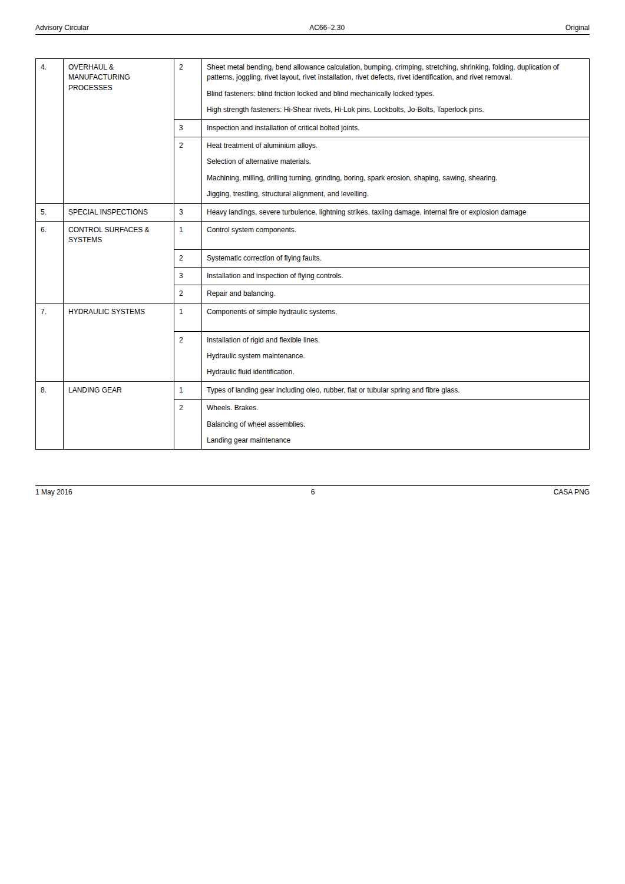Advisory Circular AC66–2.30 Original
| 4. | OVERHAUL & MANUFACTURING PROCESSES | 2 | Sheet metal bending, bend allowance calculation, bumping, crimping, stretching, shrinking, folding, duplication of patterns, joggling, rivet layout, rivet installation, rivet defects, rivet identification, and rivet removal. Blind fasteners: blind friction locked and blind mechanically locked types. High strength fasteners: Hi-Shear rivets, Hi-Lok pins, Lockbolts, Jo-Bolts, Taperlock pins. |
| 3 | Inspection and installation of critical bolted joints. |
| 2 | Heat treatment of aluminium alloys. Selection of alternative materials. Machining, milling, drilling turning, grinding, boring, spark erosion, shaping, sawing, shearing. Jigging, trestling, structural alignment, and levelling. |
| 5. | SPECIAL INSPECTIONS | 3 | Heavy landings, severe turbulence, lightning strikes, taxiing damage, internal fire or explosion damage |
| 6. | CONTROL SURFACES & SYSTEMS | 1 | Control system components. |
| 2 | Systematic correction of flying faults. |
| 3 | Installation and inspection of flying controls. |
| 2 | Repair and balancing. |
| 7. | HYDRAULIC SYSTEMS | 1 | Components of simple hydraulic systems. |
| 2 | Installation of rigid and flexible lines. Hydraulic system maintenance. Hydraulic fluid identification. |
| 8. | LANDING GEAR | 1 | Types of landing gear including oleo, rubber, flat or tubular spring and fibre glass. |
| 2 | Wheels. Brakes. Balancing of wheel assemblies. Landing gear maintenance |
1 May 2016 6 CASA PNG